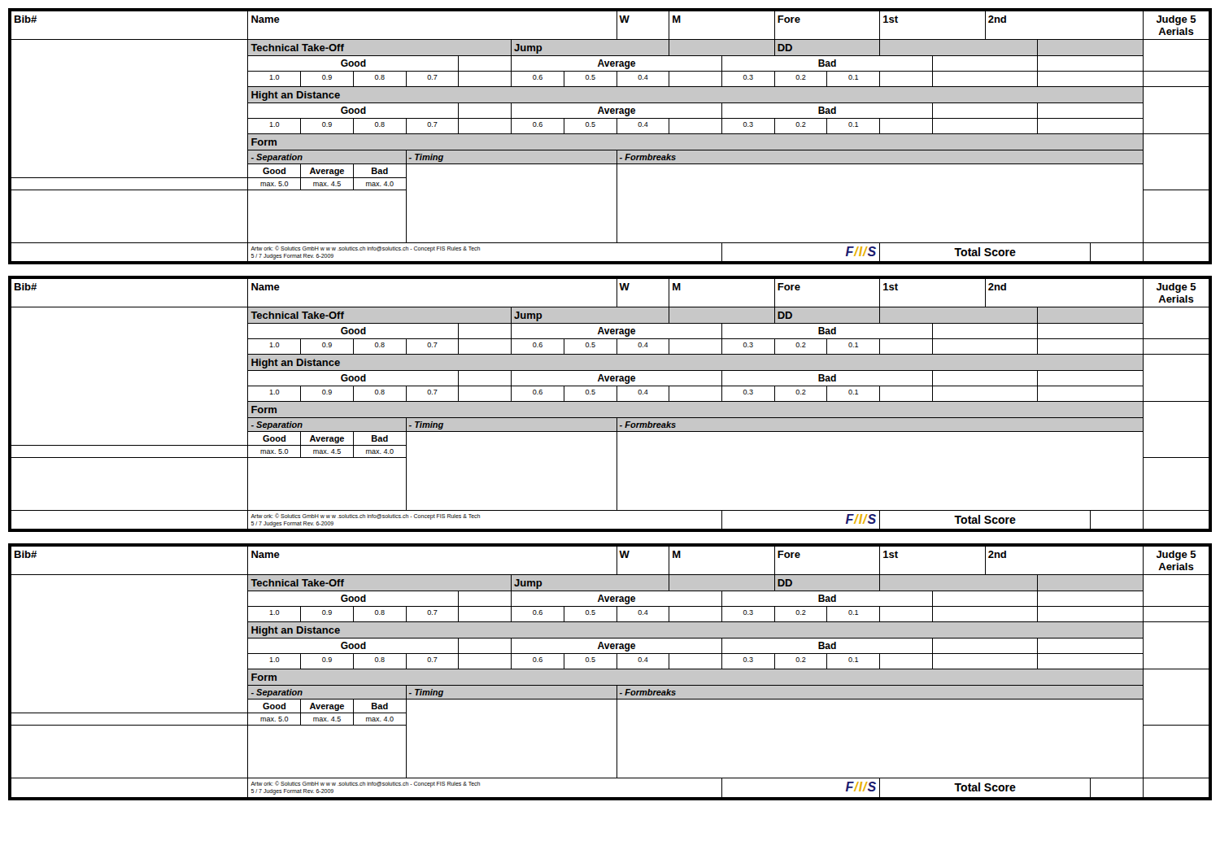| Bib# | Name | W | M | Fore | 1st | 2nd | Judge 5 Aerials |
| | Technical Take-Off | Jump | | DD | | | |
| Good | | Average | Bad | | |
| 1.0 | 0.9 | 0.8 | 0.7 | | 0.6 | 0.5 | 0.4 | | 0.3 | 0.2 | 0.1 | | | | |
| Hight an Distance | |
| Good | | Average | Bad | | |
| 1.0 | 0.9 | 0.8 | 0.7 | | 0.6 | 0.5 | 0.4 | | 0.3 | 0.2 | 0.1 | | | |
| Form | |
| - Separation | - Timing | - Formbreaks |
| Good | Average | Bad | | |
| | max. 5.0 | max. 4.5 | max. 4.0 |
| | Artw ork: © Solutics GmbH w w w .solutics.ch info@solutics.ch - Concept FIS Rules & Tech 5 / 7 Judges Format Rev. 6-2009 | F /I/ S | Total Score | | |
| Bib# | Name | W | M | Fore | 1st | 2nd | Judge 5 Aerials |
| | Technical Take-Off | Jump | | DD | | | |
| Good | | Average | Bad | | |
| 1.0 | 0.9 | 0.8 | 0.7 | | 0.6 | 0.5 | 0.4 | | 0.3 | 0.2 | 0.1 | | | | |
| Hight an Distance | |
| Good | | Average | Bad | | |
| 1.0 | 0.9 | 0.8 | 0.7 | | 0.6 | 0.5 | 0.4 | | 0.3 | 0.2 | 0.1 | | | |
| Form | |
| - Separation | - Timing | - Formbreaks |
| Good | Average | Bad | | |
| | max. 5.0 | max. 4.5 | max. 4.0 |
| | Artw ork: © Solutics GmbH w w w .solutics.ch info@solutics.ch - Concept FIS Rules & Tech 5 / 7 Judges Format Rev. 6-2009 | F /I/ S | Total Score | | |
| Bib# | Name | W | M | Fore | 1st | 2nd | Judge 5 Aerials |
| | Technical Take-Off | Jump | | DD | | | |
| Good | | Average | Bad | | |
| 1.0 | 0.9 | 0.8 | 0.7 | | 0.6 | 0.5 | 0.4 | | 0.3 | 0.2 | 0.1 | | | | |
| Hight an Distance | |
| Good | | Average | Bad | | |
| 1.0 | 0.9 | 0.8 | 0.7 | | 0.6 | 0.5 | 0.4 | | 0.3 | 0.2 | 0.1 | | | |
| Form | |
| - Separation | - Timing | - Formbreaks |
| Good | Average | Bad | | |
| | max. 5.0 | max. 4.5 | max. 4.0 |
| | Artw ork: © Solutics GmbH w w w .solutics.ch info@solutics.ch - Concept FIS Rules & Tech 5 / 7 Judges Format Rev. 6-2009 | F /I/ S | Total Score | | |